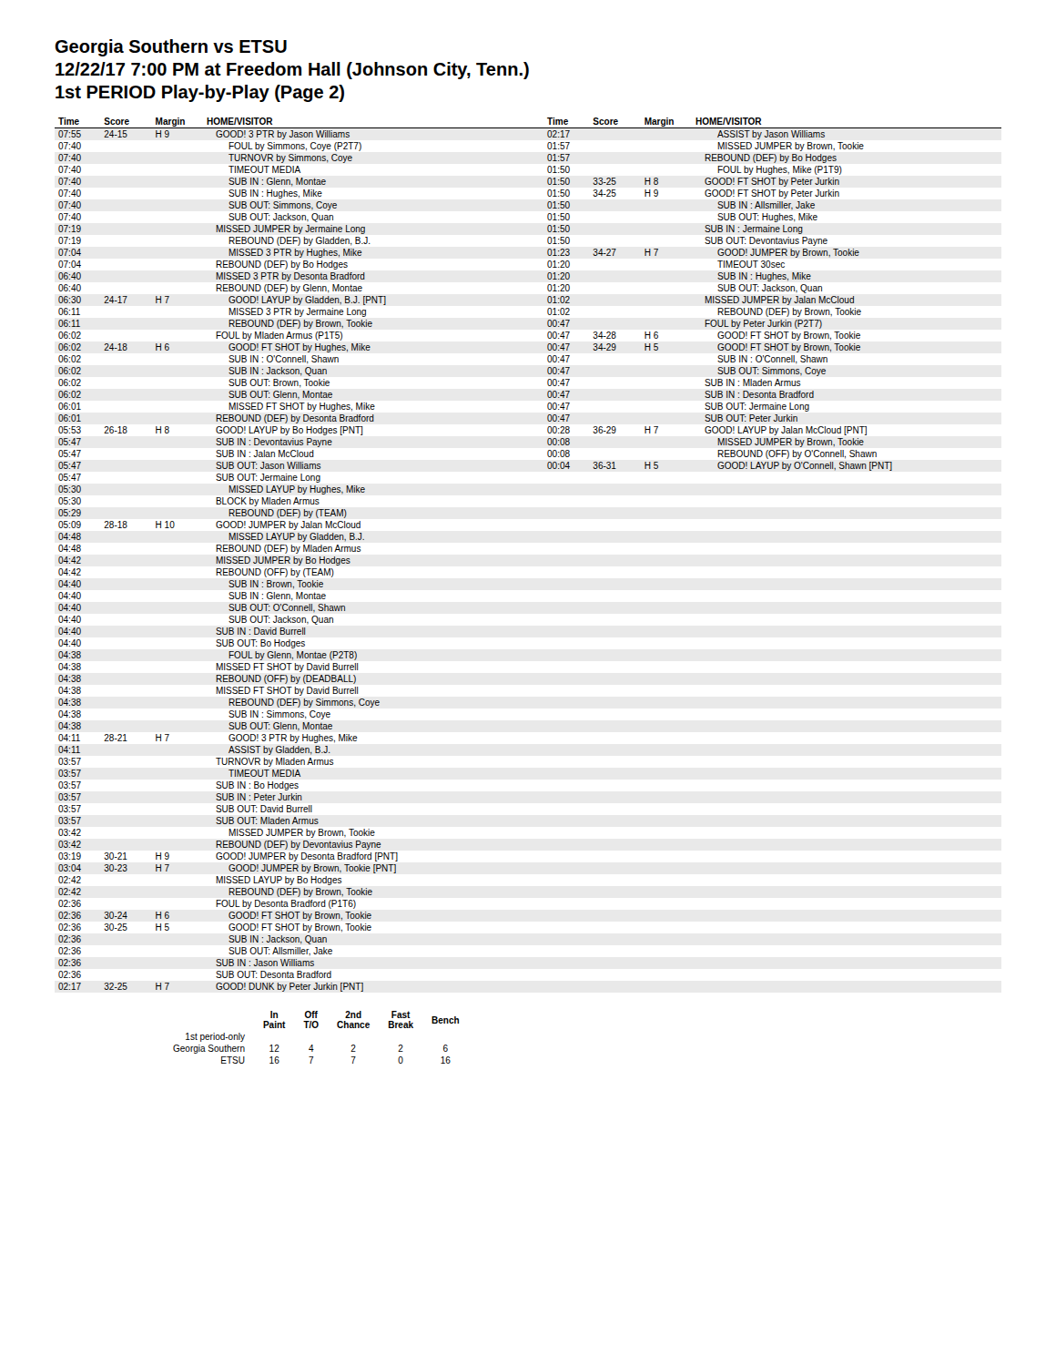Georgia Southern vs ETSU
12/22/17 7:00 PM at Freedom Hall (Johnson City, Tenn.)
1st PERIOD Play-by-Play (Page 2)
| Time | Score | Margin | HOME/VISITOR | | Time | Score | Margin | HOME/VISITOR |
| --- | --- | --- | --- | --- | --- | --- | --- | --- |
| 07:55 | 24-15 | H 9 | GOOD! 3 PTR by Jason Williams | | 02:17 | | | ASSIST by Jason Williams |
| 07:40 | | | FOUL by Simmons, Coye (P2T7) | | 01:57 | | | MISSED JUMPER by Brown, Tookie |
| 07:40 | | | TURNOVR by Simmons, Coye | | 01:57 | | | REBOUND (DEF) by Bo Hodges |
| 07:40 | | | TIMEOUT MEDIA | | 01:50 | | | FOUL by Hughes, Mike (P1T9) |
| 07:40 | | | SUB IN : Glenn, Montae | | 01:50 | 33-25 | H 8 | GOOD! FT SHOT by Peter Jurkin |
| 07:40 | | | SUB IN : Hughes, Mike | | 01:50 | 34-25 | H 9 | GOOD! FT SHOT by Peter Jurkin |
| 07:40 | | | SUB OUT: Simmons, Coye | | 01:50 | | | SUB IN : Allsmiller, Jake |
| 07:40 | | | SUB OUT: Jackson, Quan | | 01:50 | | | SUB OUT: Hughes, Mike |
| 07:19 | | | MISSED JUMPER by Jermaine Long | | 01:50 | | | SUB IN : Jermaine Long |
| 07:19 | | | REBOUND (DEF) by Gladden, B.J. | | 01:50 | | | SUB OUT: Devontavius Payne |
| 07:04 | | | MISSED 3 PTR by Hughes, Mike | | 01:23 | 34-27 | H 7 | GOOD! JUMPER by Brown, Tookie |
| 07:04 | | | REBOUND (DEF) by Bo Hodges | | 01:20 | | | TIMEOUT 30sec |
| 06:40 | | | MISSED 3 PTR by Desonta Bradford | | 01:20 | | | SUB IN : Hughes, Mike |
| 06:40 | | | REBOUND (DEF) by Glenn, Montae | | 01:20 | | | SUB OUT: Jackson, Quan |
| 06:30 | 24-17 | H 7 | GOOD! LAYUP by Gladden, B.J. [PNT] | | 01:02 | | | MISSED JUMPER by Jalan McCloud |
| 06:11 | | | MISSED 3 PTR by Jermaine Long | | 01:02 | | | REBOUND (DEF) by Brown, Tookie |
| 06:11 | | | REBOUND (DEF) by Brown, Tookie | | 00:47 | | | FOUL by Peter Jurkin (P2T7) |
| 06:02 | | | FOUL by Mladen Armus (P1T5) | | 00:47 | 34-28 | H 6 | GOOD! FT SHOT by Brown, Tookie |
| 06:02 | 24-18 | H 6 | GOOD! FT SHOT by Hughes, Mike | | 00:47 | 34-29 | H 5 | GOOD! FT SHOT by Brown, Tookie |
| 06:02 | | | SUB IN : O'Connell, Shawn | | 00:47 | | | SUB IN : O'Connell, Shawn |
| 06:02 | | | SUB IN : Jackson, Quan | | 00:47 | | | SUB OUT: Simmons, Coye |
| 06:02 | | | SUB OUT: Brown, Tookie | | 00:47 | | | SUB IN : Mladen Armus |
| 06:02 | | | SUB OUT: Glenn, Montae | | 00:47 | | | SUB IN : Desonta Bradford |
| 06:01 | | | MISSED FT SHOT by Hughes, Mike | | 00:47 | | | SUB OUT: Jermaine Long |
| 06:01 | | | REBOUND (DEF) by Desonta Bradford | | 00:47 | | | SUB OUT: Peter Jurkin |
| 05:53 | 26-18 | H 8 | GOOD! LAYUP by Bo Hodges [PNT] | | 00:28 | 36-29 | H 7 | GOOD! LAYUP by Jalan McCloud [PNT] |
| 05:47 | | | SUB IN : Devontavius Payne | | 00:08 | | | MISSED JUMPER by Brown, Tookie |
| 05:47 | | | SUB IN : Jalan McCloud | | 00:08 | | | REBOUND (OFF) by O'Connell, Shawn |
| 05:47 | | | SUB OUT: Jason Williams | | 00:04 | 36-31 | H 5 | GOOD! LAYUP by O'Connell, Shawn [PNT] |
| 05:47 | | | SUB OUT: Jermaine Long | | | | | |
| 05:30 | | | MISSED LAYUP by Hughes, Mike | | | | | |
| 05:30 | | | BLOCK by Mladen Armus | | | | | |
| 05:29 | | | REBOUND (DEF) by (TEAM) | | | | | |
| 05:09 | 28-18 | H 10 | GOOD! JUMPER by Jalan McCloud | | | | | |
| 04:48 | | | MISSED LAYUP by Gladden, B.J. | | | | | |
| 04:48 | | | REBOUND (DEF) by Mladen Armus | | | | | |
| 04:42 | | | MISSED JUMPER by Bo Hodges | | | | | |
| 04:42 | | | REBOUND (OFF) by (TEAM) | | | | | |
| 04:40 | | | SUB IN : Brown, Tookie | | | | | |
| 04:40 | | | SUB IN : Glenn, Montae | | | | | |
| 04:40 | | | SUB OUT: O'Connell, Shawn | | | | | |
| 04:40 | | | SUB OUT: Jackson, Quan | | | | | |
| 04:40 | | | SUB IN : David Burrell | | | | | |
| 04:40 | | | SUB OUT: Bo Hodges | | | | | |
| 04:38 | | | FOUL by Glenn, Montae (P2T8) | | | | | |
| 04:38 | | | MISSED FT SHOT by David Burrell | | | | | |
| 04:38 | | | REBOUND (OFF) by (DEADBALL) | | | | | |
| 04:38 | | | MISSED FT SHOT by David Burrell | | | | | |
| 04:38 | | | REBOUND (DEF) by Simmons, Coye | | | | | |
| 04:38 | | | SUB IN : Simmons, Coye | | | | | |
| 04:38 | | | SUB OUT: Glenn, Montae | | | | | |
| 04:11 | 28-21 | H 7 | GOOD! 3 PTR by Hughes, Mike | | | | | |
| 04:11 | | | ASSIST by Gladden, B.J. | | | | | |
| 03:57 | | | TURNOVR by Mladen Armus | | | | | |
| 03:57 | | | TIMEOUT MEDIA | | | | | |
| 03:57 | | | SUB IN : Bo Hodges | | | | | |
| 03:57 | | | SUB IN : Peter Jurkin | | | | | |
| 03:57 | | | SUB OUT: David Burrell | | | | | |
| 03:57 | | | SUB OUT: Mladen Armus | | | | | |
| 03:42 | | | MISSED JUMPER by Brown, Tookie | | | | | |
| 03:42 | | | REBOUND (DEF) by Devontavius Payne | | | | | |
| 03:19 | 30-21 | H 9 | GOOD! JUMPER by Desonta Bradford [PNT] | | | | | |
| 03:04 | 30-23 | H 7 | GOOD! JUMPER by Brown, Tookie [PNT] | | | | | |
| 02:42 | | | MISSED LAYUP by Bo Hodges | | | | | |
| 02:42 | | | REBOUND (DEF) by Brown, Tookie | | | | | |
| 02:36 | | | FOUL by Desonta Bradford (P1T6) | | | | | |
| 02:36 | 30-24 | H 6 | GOOD! FT SHOT by Brown, Tookie | | | | | |
| 02:36 | 30-25 | H 5 | GOOD! FT SHOT by Brown, Tookie | | | | | |
| 02:36 | | | SUB IN : Jackson, Quan | | | | | |
| 02:36 | | | SUB OUT: Allsmiller, Jake | | | | | |
| 02:36 | | | SUB IN : Jason Williams | | | | | |
| 02:36 | | | SUB OUT: Desonta Bradford | | | | | |
| 02:17 | 32-25 | H 7 | GOOD! DUNK by Peter Jurkin [PNT] | | | | | |
| | In Paint | Off T/O | 2nd Chance | Fast Break | Bench |
| --- | --- | --- | --- | --- | --- |
| 1st period-only | | | | | |
| Georgia Southern | 12 | 4 | 2 | 2 | 6 |
| ETSU | 16 | 7 | 7 | 0 | 16 |